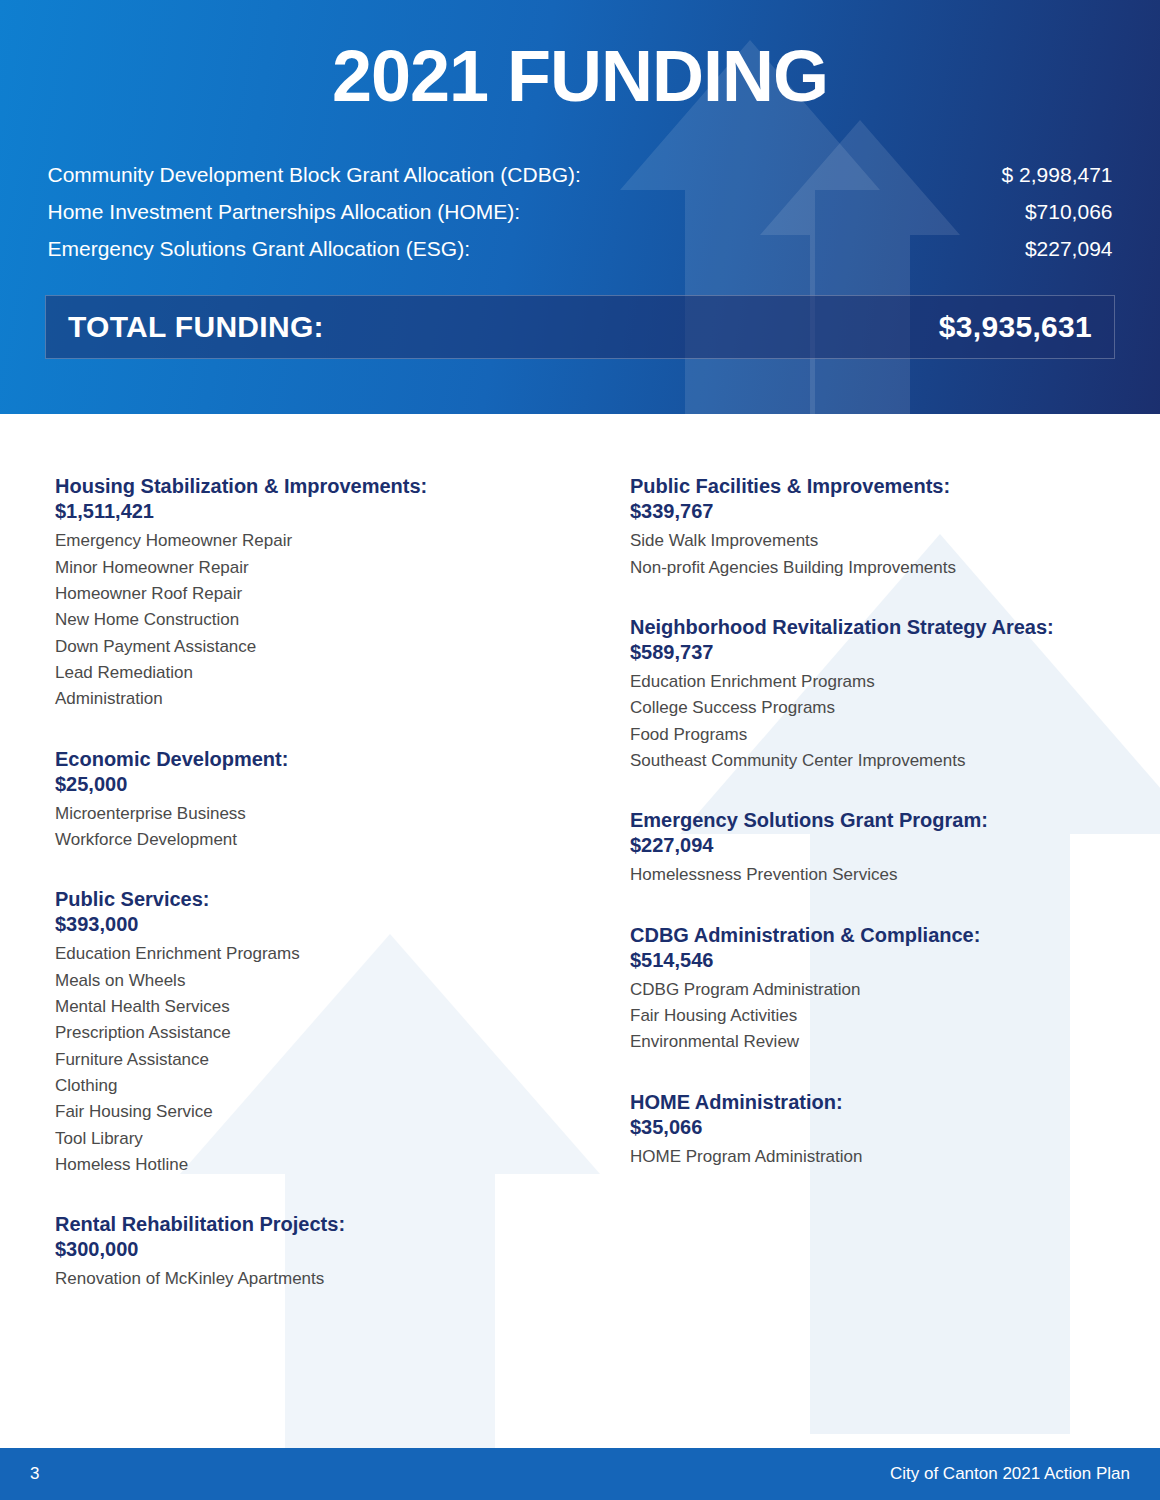2021 FUNDING
Community Development Block Grant Allocation (CDBG): $ 2,998,471
Home Investment Partnerships Allocation (HOME): $710,066
Emergency Solutions Grant Allocation (ESG): $227,094
TOTAL FUNDING: $3,935,631
Housing Stabilization & Improvements:$1,511,421
Emergency Homeowner Repair
Minor Homeowner Repair
Homeowner Roof Repair
New Home Construction
Down Payment Assistance
Lead Remediation
Administration
Economic Development:$25,000
Microenterprise Business
Workforce Development
Public Services:$393,000
Education Enrichment Programs
Meals on Wheels
Mental Health Services
Prescription Assistance
Furniture Assistance
Clothing
Fair Housing Service
Tool Library
Homeless Hotline
Rental Rehabilitation Projects:$300,000
Renovation of McKinley Apartments
Public Facilities & Improvements:$339,767
Side Walk Improvements
Non-profit Agencies Building Improvements
Neighborhood Revitalization Strategy Areas:$589,737
Education Enrichment Programs
College Success Programs
Food Programs
Southeast Community Center Improvements
Emergency Solutions Grant Program:$227,094
Homelessness Prevention Services
CDBG Administration & Compliance:$514,546
CDBG Program Administration
Fair Housing Activities
Environmental Review
HOME Administration:$35,066
HOME Program Administration
3 City of Canton 2021 Action Plan